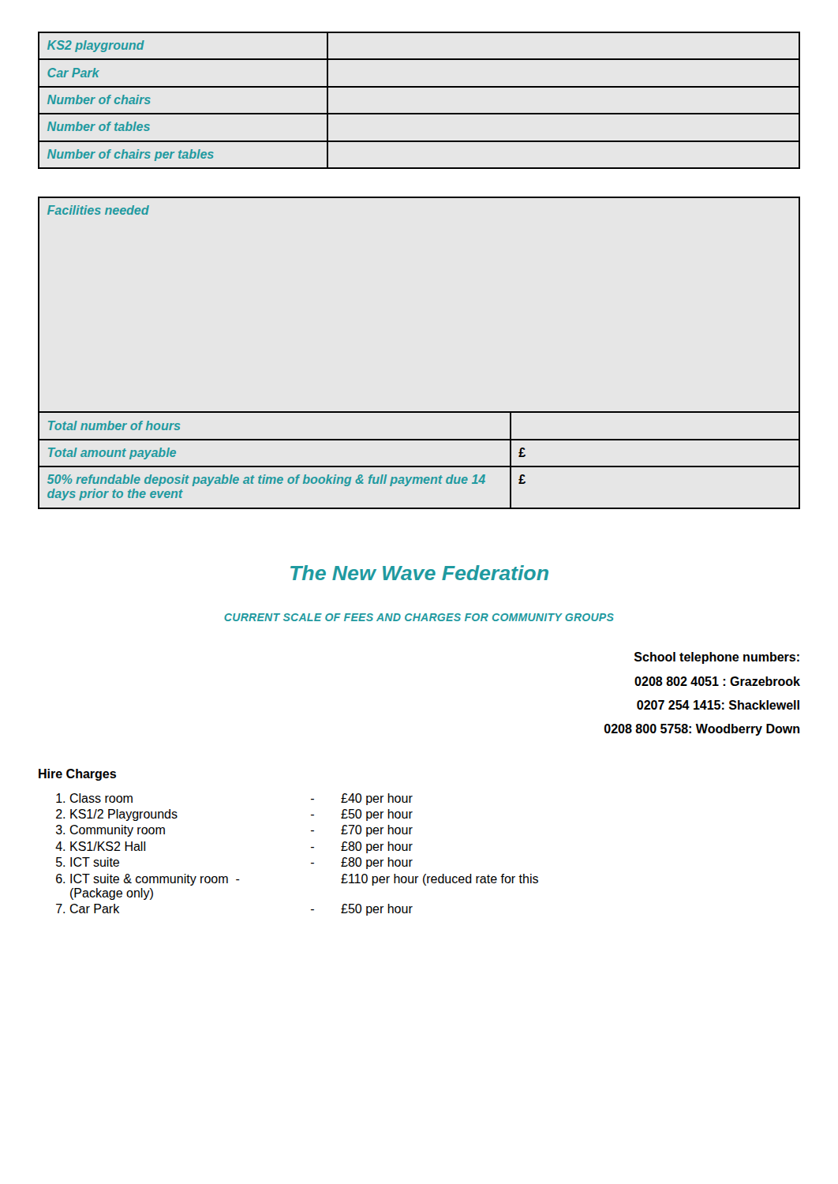| KS2 playground | |
| Car Park | |
| Number of chairs | |
| Number of tables | |
| Number of chairs per tables | |
| Facilities needed |
| Total number of hours | |
| Total amount payable | £ |
| 50% refundable deposit payable at time of booking & full payment due 14 days prior to the event | £ |
The New Wave Federation
CURRENT SCALE OF FEES AND CHARGES FOR COMMUNITY GROUPS
School telephone numbers:
0208 802 4051 : Grazebrook
0207 254 1415: Shacklewell
0208 800 5758: Woodberry Down
Hire Charges
Class room - £40 per hour
KS1/2 Playgrounds - £50 per hour
Community room - £70 per hour
KS1/KS2 Hall - £80 per hour
ICT suite - £80 per hour
ICT suite & community room - £110 per hour (reduced rate for this
(Package only)
Car Park - £50 per hour